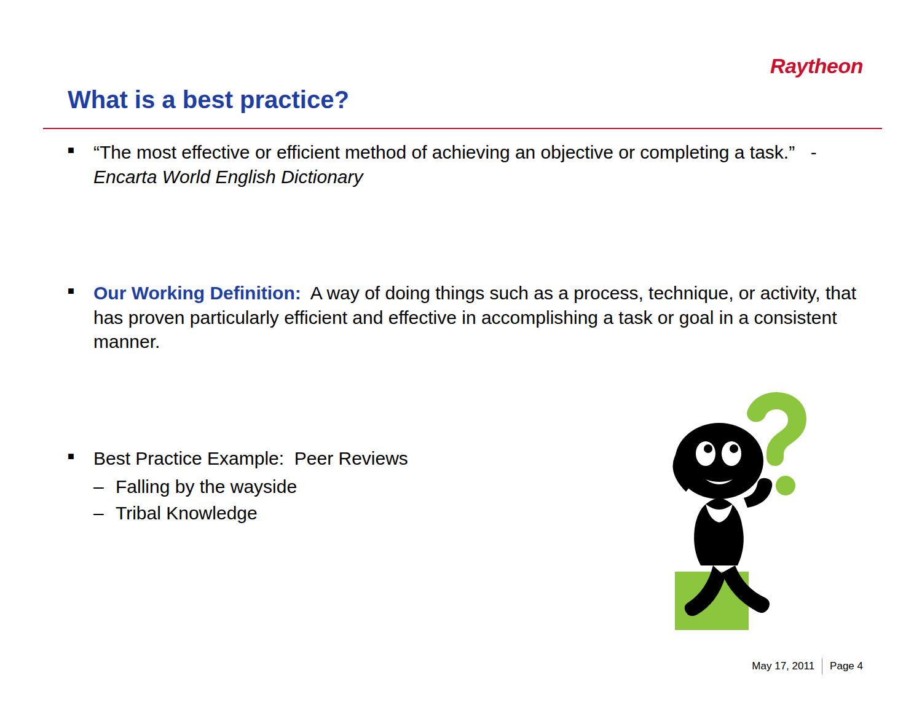Raytheon
What is a best practice?
“The most effective or efficient method of achieving an objective or completing a task.” - Encarta World English Dictionary
Our Working Definition: A way of doing things such as a process, technique, or activity, that has proven particularly efficient and effective in accomplishing a task or goal in a consistent manner.
Best Practice Example: Peer Reviews
Falling by the wayside
Tribal Knowledge
May 17, 2011 Page 4